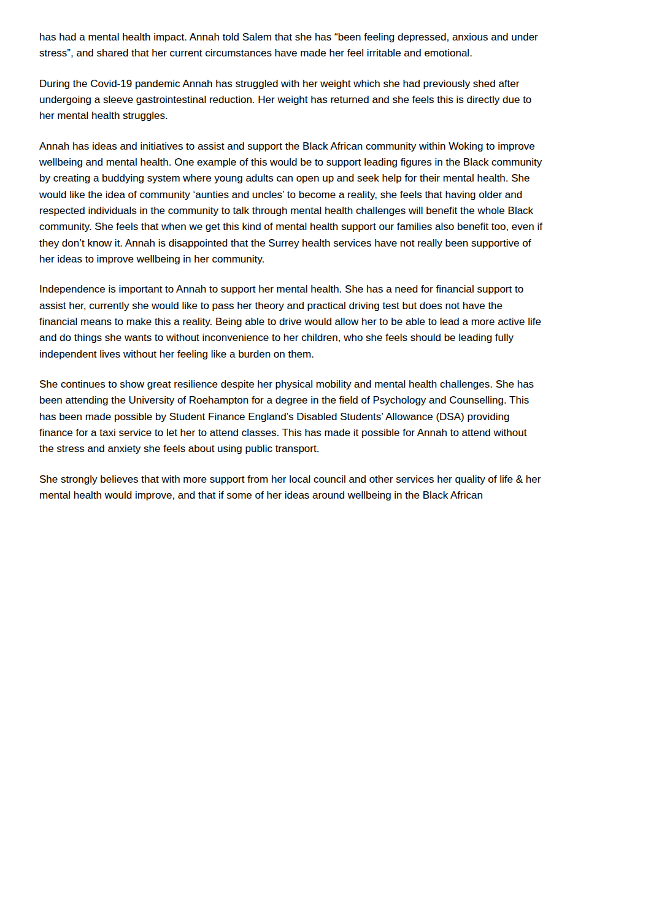has had a mental health impact. Annah told Salem that she has “been feeling depressed, anxious and under stress”, and shared that her current circumstances have made her feel irritable and emotional.
During the Covid-19 pandemic Annah has struggled with her weight which she had previously shed after undergoing a sleeve gastrointestinal reduction. Her weight has returned and she feels this is directly due to her mental health struggles.
Annah has ideas and initiatives to assist and support the Black African community within Woking to improve wellbeing and mental health. One example of this would be to support leading figures in the Black community by creating a buddying system where young adults can open up and seek help for their mental health. She would like the idea of community ‘aunties and uncles’ to become a reality, she feels that having older and respected individuals in the community to talk through mental health challenges will benefit the whole Black community. She feels that when we get this kind of mental health support our families also benefit too, even if they don’t know it. Annah is disappointed that the Surrey health services have not really been supportive of her ideas to improve wellbeing in her community.
Independence is important to Annah to support her mental health. She has a need for financial support to assist her, currently she would like to pass her theory and practical driving test but does not have the financial means to make this a reality. Being able to drive would allow her to be able to lead a more active life and do things she wants to without inconvenience to her children, who she feels should be leading fully independent lives without her feeling like a burden on them.
She continues to show great resilience despite her physical mobility and mental health challenges. She has been attending the University of Roehampton for a degree in the field of Psychology and Counselling. This has been made possible by Student Finance England’s Disabled Students’ Allowance (DSA) providing finance for a taxi service to let her to attend classes. This has made it possible for Annah to attend without the stress and anxiety she feels about using public transport.
She strongly believes that with more support from her local council and other services her quality of life & her mental health would improve, and that if some of her ideas around wellbeing in the Black African